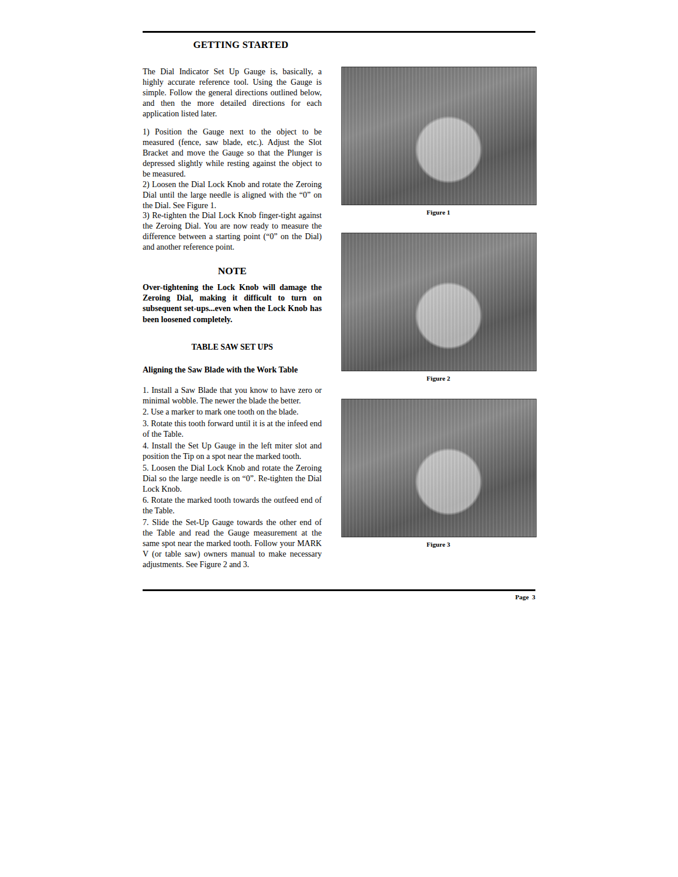GETTING STARTED
The Dial Indicator Set Up Gauge is, basically, a highly accurate reference tool. Using the Gauge is simple. Follow the general directions outlined below, and then the more detailed directions for each application listed later.
1) Position the Gauge next to the object to be measured (fence, saw blade, etc.). Adjust the Slot Bracket and move the Gauge so that the Plunger is depressed slightly while resting against the object to be measured.
2) Loosen the Dial Lock Knob and rotate the Zeroing Dial until the large needle is aligned with the “0” on the Dial. See Figure 1.
3) Re-tighten the Dial Lock Knob finger-tight against the Zeroing Dial. You are now ready to measure the difference between a starting point (“0” on the Dial) and another reference point.
NOTE
Over-tightening the Lock Knob will damage the Zeroing Dial, making it difficult to turn on subsequent set-ups...even when the Lock Knob has been loosened completely.
TABLE SAW SET UPS
Aligning the Saw Blade with the Work Table
1. Install a Saw Blade that you know to have zero or minimal wobble. The newer the blade the better.
2. Use a marker to mark one tooth on the blade.
3. Rotate this tooth forward until it is at the infeed end of the Table.
4. Install the Set Up Gauge in the left miter slot and position the Tip on a spot near the marked tooth.
5. Loosen the Dial Lock Knob and rotate the Zeroing Dial so the large needle is on “0”. Re-tighten the Dial Lock Knob.
6. Rotate the marked tooth towards the outfeed end of the Table.
7. Slide the Set-Up Gauge towards the other end of the Table and read the Gauge measurement at the same spot near the marked tooth. Follow your MARK V (or table saw) owners manual to make necessary adjustments. See Figure 2 and 3.
Figure 1
Figure 2
Figure 3
Page 3